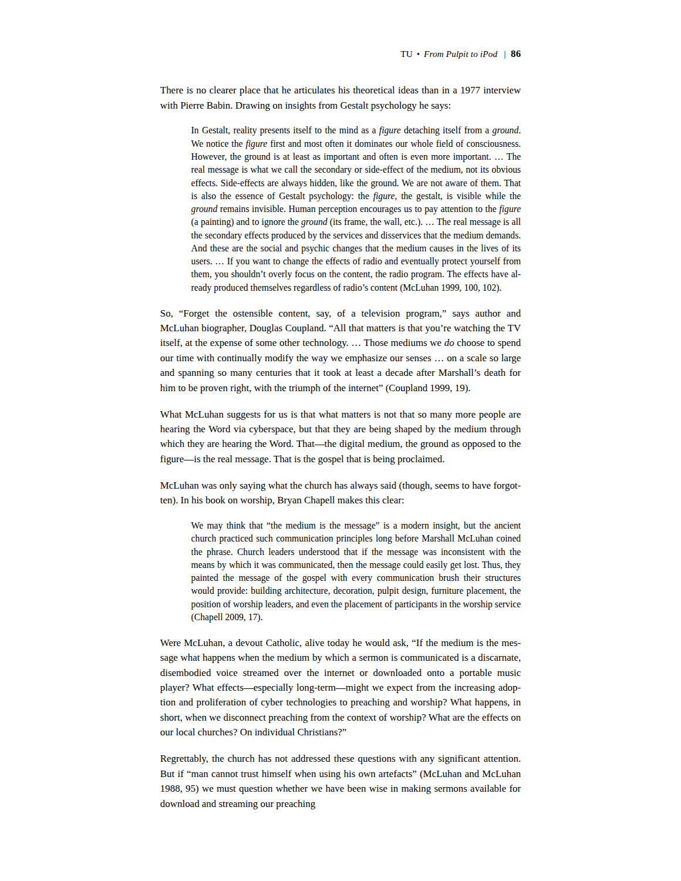TU•From Pulpit to iPod|86
There is no clearer place that he articulates his theoretical ideas than in a 1977 interview with Pierre Babin. Drawing on insights from Gestalt psychology he says:
In Gestalt, reality presents itself to the mind as a figure detaching itself from a ground. We notice the figure first and most often it dominates our whole field of consciousness. However, the ground is at least as important and often is even more important. … The real message is what we call the secondary or side-effect of the medium, not its obvious effects. Side-effects are always hidden, like the ground. We are not aware of them. That is also the essence of Gestalt psychology: the figure, the gestalt, is visible while the ground remains invisible. Human perception encourages us to pay attention to the figure (a painting) and to ignore the ground (its frame, the wall, etc.). … The real message is all the secondary effects produced by the services and disservices that the medium demands. And these are the social and psychic changes that the medium causes in the lives of its users. … If you want to change the effects of radio and eventually protect yourself from them, you shouldn’t overly focus on the content, the radio program. The effects have already produced themselves regardless of radio’s content (McLuhan 1999, 100, 102).
So, “Forget the ostensible content, say, of a television program,” says author and McLuhan biographer, Douglas Coupland. “All that matters is that you’re watching the TV itself, at the expense of some other technology. … Those mediums we do choose to spend our time with continually modify the way we emphasize our senses … on a scale so large and spanning so many centuries that it took at least a decade after Marshall’s death for him to be proven right, with the triumph of the internet” (Coupland 1999, 19).
What McLuhan suggests for us is that what matters is not that so many more people are hearing the Word via cyberspace, but that they are being shaped by the medium through which they are hearing the Word. That—the digital medium, the ground as opposed to the figure—is the real message. That is the gospel that is being proclaimed.
McLuhan was only saying what the church has always said (though, seems to have forgotten). In his book on worship, Bryan Chapell makes this clear:
We may think that “the medium is the message” is a modern insight, but the ancient church practiced such communication principles long before Marshall McLuhan coined the phrase. Church leaders understood that if the message was inconsistent with the means by which it was communicated, then the message could easily get lost. Thus, they painted the message of the gospel with every communication brush their structures would provide: building architecture, decoration, pulpit design, furniture placement, the position of worship leaders, and even the placement of participants in the worship service (Chapell 2009, 17).
Were McLuhan, a devout Catholic, alive today he would ask, “If the medium is the message what happens when the medium by which a sermon is communicated is a discarnate, disembodied voice streamed over the internet or downloaded onto a portable music player? What effects—especially long-term—might we expect from the increasing adoption and proliferation of cyber technologies to preaching and worship? What happens, in short, when we disconnect preaching from the context of worship? What are the effects on our local churches? On individual Christians?”
Regrettably, the church has not addressed these questions with any significant attention. But if “man cannot trust himself when using his own artefacts” (McLuhan and McLuhan 1988, 95) we must question whether we have been wise in making sermons available for download and streaming our preaching